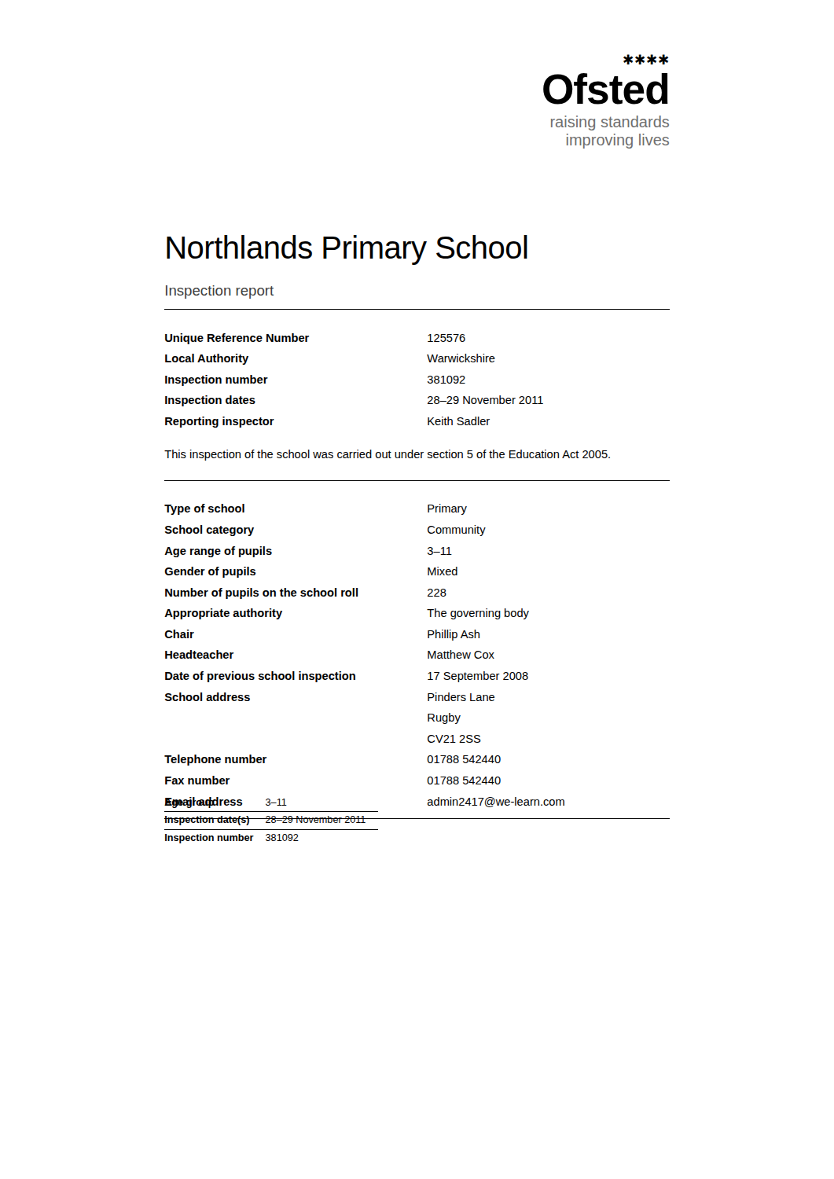✱✱✱✱
Ofsted
raising standards
improving lives
Northlands Primary School
Inspection report
| Unique Reference Number | 125576 |
| Local Authority | Warwickshire |
| Inspection number | 381092 |
| Inspection dates | 28–29 November 2011 |
| Reporting inspector | Keith Sadler |
This inspection of the school was carried out under section 5 of the Education Act 2005.
| Type of school | Primary |
| School category | Community |
| Age range of pupils | 3–11 |
| Gender of pupils | Mixed |
| Number of pupils on the school roll | 228 |
| Appropriate authority | The governing body |
| Chair | Phillip Ash |
| Headteacher | Matthew Cox |
| Date of previous school inspection | 17 September 2008 |
| School address | Pinders Lane |
| | Rugby |
| | CV21 2SS |
| Telephone number | 01788 542440 |
| Fax number | 01788 542440 |
| Email address | admin2417@we-learn.com |
| Age group | 3–11 |
| Inspection date(s) | 28–29 November 2011 |
| Inspection number | 381092 |